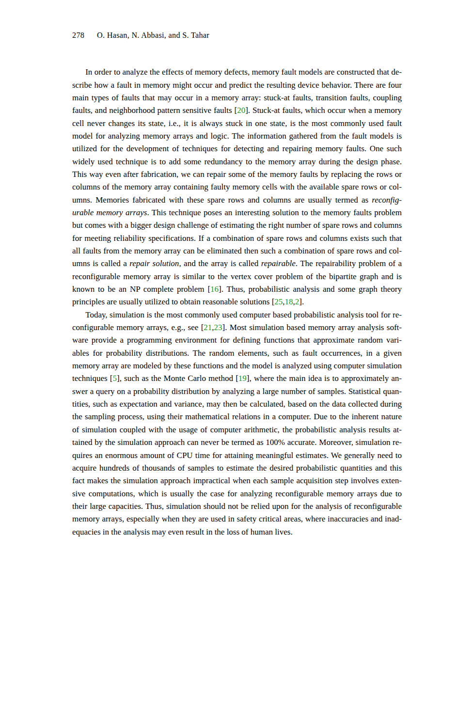278 O. Hasan, N. Abbasi, and S. Tahar
In order to analyze the effects of memory defects, memory fault models are constructed that describe how a fault in memory might occur and predict the resulting device behavior. There are four main types of faults that may occur in a memory array: stuck-at faults, transition faults, coupling faults, and neighborhood pattern sensitive faults [20]. Stuck-at faults, which occur when a memory cell never changes its state, i.e., it is always stuck in one state, is the most commonly used fault model for analyzing memory arrays and logic. The information gathered from the fault models is utilized for the development of techniques for detecting and repairing memory faults. One such widely used technique is to add some redundancy to the memory array during the design phase. This way even after fabrication, we can repair some of the memory faults by replacing the rows or columns of the memory array containing faulty memory cells with the available spare rows or columns. Memories fabricated with these spare rows and columns are usually termed as reconfigurable memory arrays. This technique poses an interesting solution to the memory faults problem but comes with a bigger design challenge of estimating the right number of spare rows and columns for meeting reliability specifications. If a combination of spare rows and columns exists such that all faults from the memory array can be eliminated then such a combination of spare rows and columns is called a repair solution, and the array is called repairable. The repairability problem of a reconfigurable memory array is similar to the vertex cover problem of the bipartite graph and is known to be an NP complete problem [16]. Thus, probabilistic analysis and some graph theory principles are usually utilized to obtain reasonable solutions [25,18,2].
Today, simulation is the most commonly used computer based probabilistic analysis tool for reconfigurable memory arrays, e.g., see [21,23]. Most simulation based memory array analysis software provide a programming environment for defining functions that approximate random variables for probability distributions. The random elements, such as fault occurrences, in a given memory array are modeled by these functions and the model is analyzed using computer simulation techniques [5], such as the Monte Carlo method [19], where the main idea is to approximately answer a query on a probability distribution by analyzing a large number of samples. Statistical quantities, such as expectation and variance, may then be calculated, based on the data collected during the sampling process, using their mathematical relations in a computer. Due to the inherent nature of simulation coupled with the usage of computer arithmetic, the probabilistic analysis results attained by the simulation approach can never be termed as 100% accurate. Moreover, simulation requires an enormous amount of CPU time for attaining meaningful estimates. We generally need to acquire hundreds of thousands of samples to estimate the desired probabilistic quantities and this fact makes the simulation approach impractical when each sample acquisition step involves extensive computations, which is usually the case for analyzing reconfigurable memory arrays due to their large capacities. Thus, simulation should not be relied upon for the analysis of reconfigurable memory arrays, especially when they are used in safety critical areas, where inaccuracies and inadequacies in the analysis may even result in the loss of human lives.